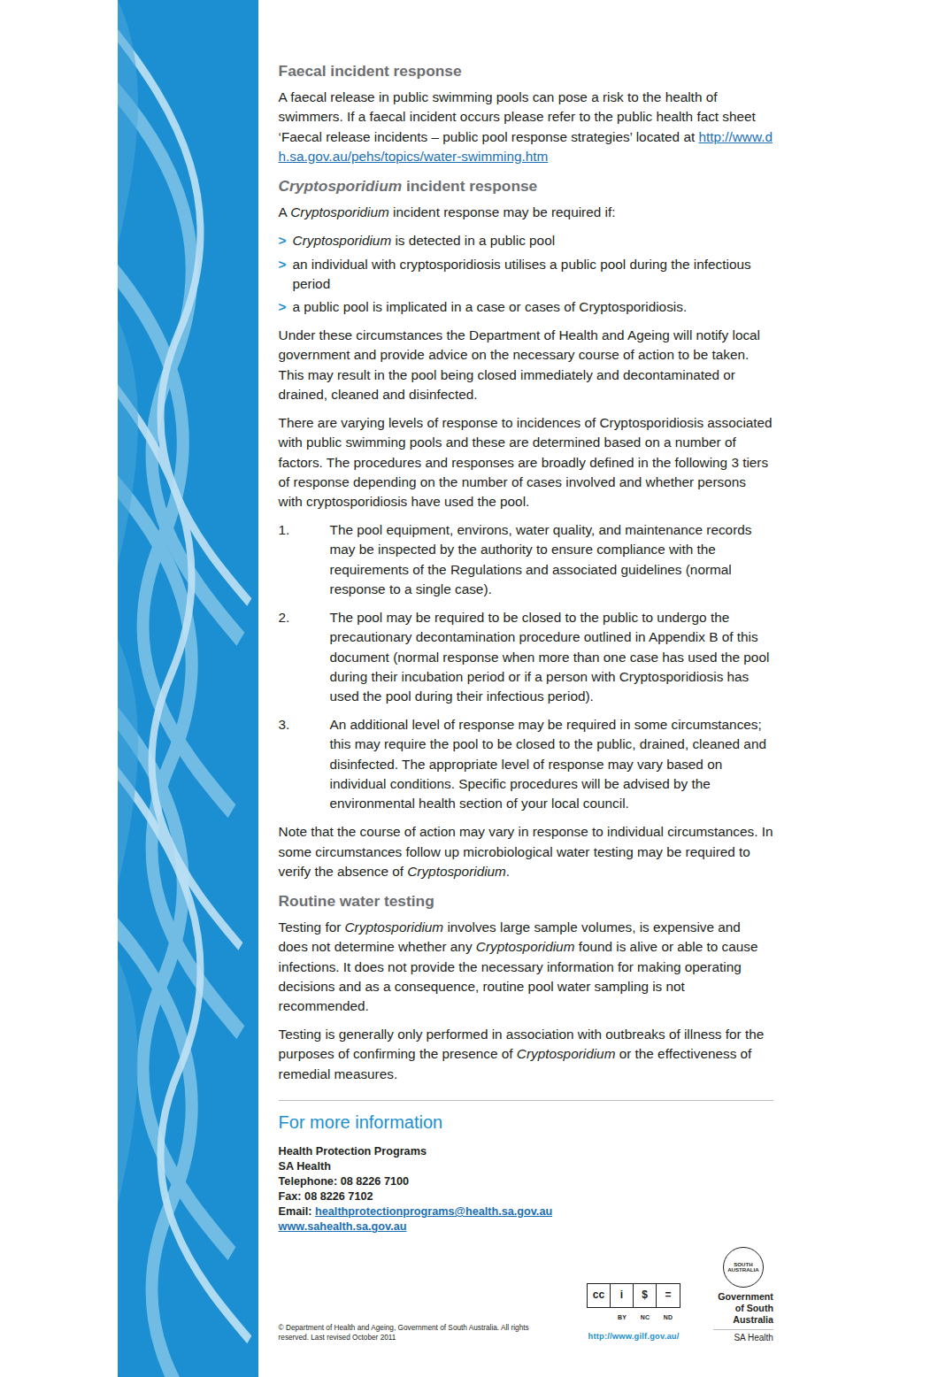Faecal incident response
A faecal release in public swimming pools can pose a risk to the health of swimmers. If a faecal incident occurs please refer to the public health fact sheet ‘Faecal release incidents – public pool response strategies’ located at http://www.dh.sa.gov.au/pehs/topics/water-swimming.htm
Cryptosporidium incident response
A Cryptosporidium incident response may be required if:
Cryptosporidium is detected in a public pool
an individual with cryptosporidiosis utilises a public pool during the infectious period
a public pool is implicated in a case or cases of Cryptosporidiosis.
Under these circumstances the Department of Health and Ageing will notify local government and provide advice on the necessary course of action to be taken. This may result in the pool being closed immediately and decontaminated or drained, cleaned and disinfected.
There are varying levels of response to incidences of Cryptosporidiosis associated with public swimming pools and these are determined based on a number of factors. The procedures and responses are broadly defined in the following 3 tiers of response depending on the number of cases involved and whether persons with cryptosporidiosis have used the pool.
The pool equipment, environs, water quality, and maintenance records may be inspected by the authority to ensure compliance with the requirements of the Regulations and associated guidelines (normal response to a single case).
The pool may be required to be closed to the public to undergo the precautionary decontamination procedure outlined in Appendix B of this document (normal response when more than one case has used the pool during their incubation period or if a person with Cryptosporidiosis has used the pool during their infectious period).
An additional level of response may be required in some circumstances; this may require the pool to be closed to the public, drained, cleaned and disinfected. The appropriate level of response may vary based on individual conditions. Specific procedures will be advised by the environmental health section of your local council.
Note that the course of action may vary in response to individual circumstances. In some circumstances follow up microbiological water testing may be required to verify the absence of Cryptosporidium.
Routine water testing
Testing for Cryptosporidium involves large sample volumes, is expensive and does not determine whether any Cryptosporidium found is alive or able to cause infections. It does not provide the necessary information for making operating decisions and as a consequence, routine pool water sampling is not recommended.
Testing is generally only performed in association with outbreaks of illness for the purposes of confirming the presence of Cryptosporidium or the effectiveness of remedial measures.
For more information
Health Protection Programs
SA Health
Telephone: 08 8226 7100
Fax: 08 8226 7102
Email: healthprotectionprograms@health.sa.gov.au
www.sahealth.sa.gov.au
© Department of Health and Ageing, Government of South Australia. All rights reserved. Last revised October 2011
cc i$=
BY NC ND
http://www.gilf.gov.au/
SOUTH
AUSTRALIA
Government
of South Australia
SA Health